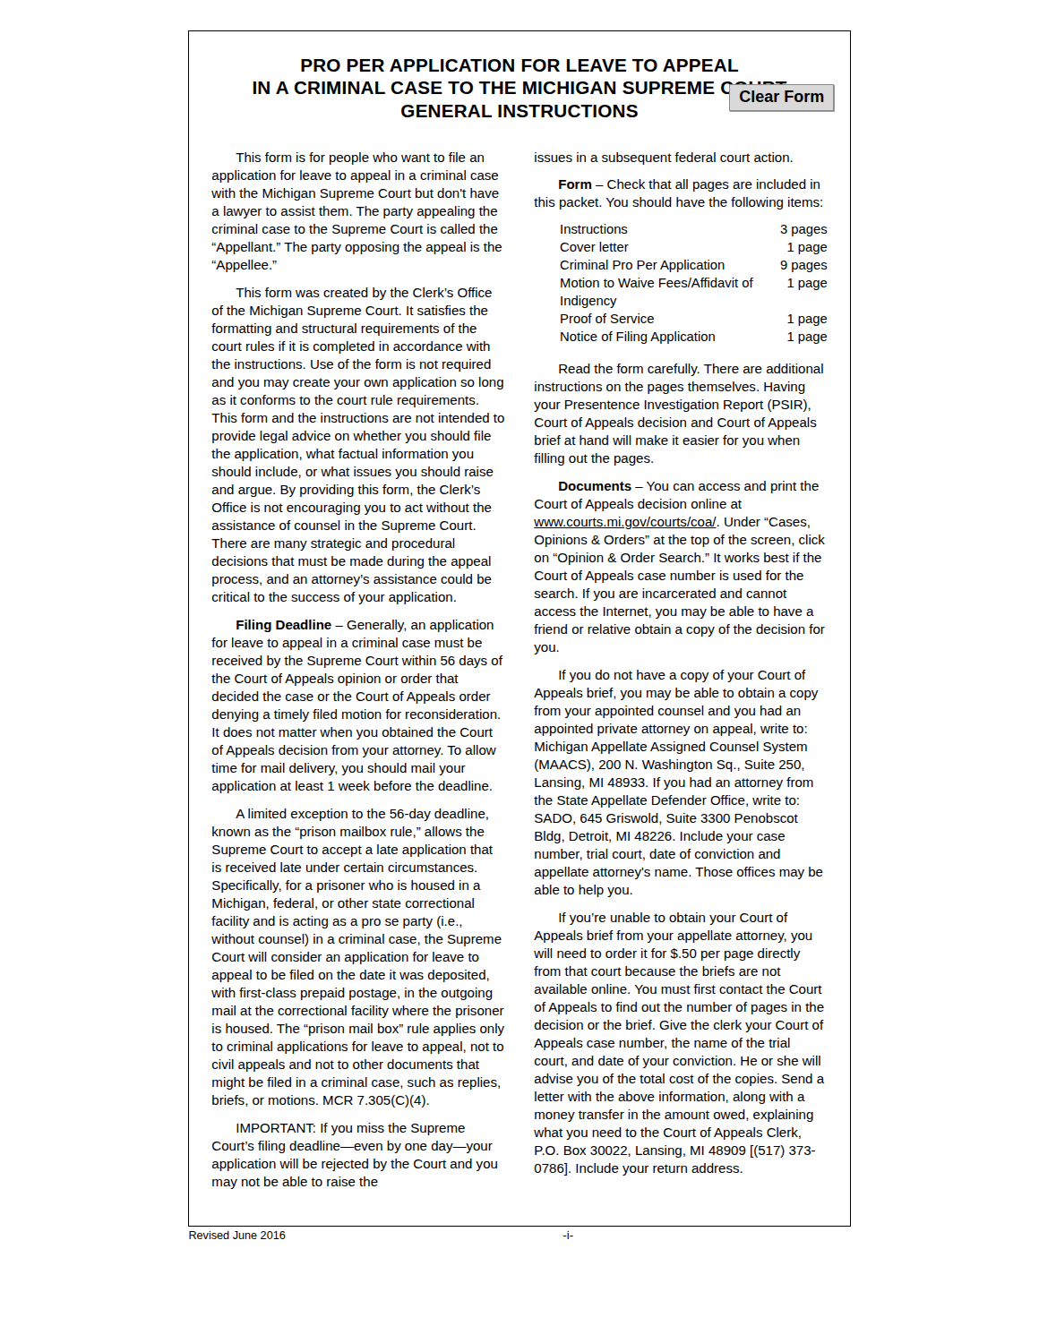PRO PER APPLICATION FOR LEAVE TO APPEAL
IN A CRIMINAL CASE TO THE MICHIGAN SUPREME COURT
GENERAL INSTRUCTIONS
Clear Form
This form is for people who want to file an application for leave to appeal in a criminal case with the Michigan Supreme Court but don't have a lawyer to assist them. The party appealing the criminal case to the Supreme Court is called the “Appellant.” The party opposing the appeal is the “Appellee.”
This form was created by the Clerk’s Office of the Michigan Supreme Court. It satisfies the formatting and structural requirements of the court rules if it is completed in accordance with the instructions. Use of the form is not required and you may create your own application so long as it conforms to the court rule requirements. This form and the instructions are not intended to provide legal advice on whether you should file the application, what factual information you should include, or what issues you should raise and argue. By providing this form, the Clerk’s Office is not encouraging you to act without the assistance of counsel in the Supreme Court. There are many strategic and procedural decisions that must be made during the appeal process, and an attorney’s assistance could be critical to the success of your application.
Filing Deadline – Generally, an application for leave to appeal in a criminal case must be received by the Supreme Court within 56 days of the Court of Appeals opinion or order that decided the case or the Court of Appeals order denying a timely filed motion for reconsideration. It does not matter when you obtained the Court of Appeals decision from your attorney. To allow time for mail delivery, you should mail your application at least 1 week before the deadline.
A limited exception to the 56-day deadline, known as the “prison mailbox rule,” allows the Supreme Court to accept a late application that is received late under certain circumstances. Specifically, for a prisoner who is housed in a Michigan, federal, or other state correctional facility and is acting as a pro se party (i.e., without counsel) in a criminal case, the Supreme Court will consider an application for leave to appeal to be filed on the date it was deposited, with first-class prepaid postage, in the outgoing mail at the correctional facility where the prisoner is housed. The “prison mail box” rule applies only to criminal applications for leave to appeal, not to civil appeals and not to other documents that might be filed in a criminal case, such as replies, briefs, or motions. MCR 7.305(C)(4).
IMPORTANT: If you miss the Supreme Court’s filing deadline—even by one day—your application will be rejected by the Court and you may not be able to raise the
issues in a subsequent federal court action.
Form – Check that all pages are included in this packet. You should have the following items:
Instructions 3 pages
Cover letter 1 page
Criminal Pro Per Application 9 pages
Motion to Waive Fees/Affidavit of Indigency 1 page
Proof of Service 1 page
Notice of Filing Application 1 page
Read the form carefully. There are additional instructions on the pages themselves. Having your Presentence Investigation Report (PSIR), Court of Appeals decision and Court of Appeals brief at hand will make it easier for you when filling out the pages.
Documents – You can access and print the Court of Appeals decision online at www.courts.mi.gov/courts/coa/. Under “Cases, Opinions & Orders” at the top of the screen, click on “Opinion & Order Search.” It works best if the Court of Appeals case number is used for the search. If you are incarcerated and cannot access the Internet, you may be able to have a friend or relative obtain a copy of the decision for you.
If you do not have a copy of your Court of Appeals brief, you may be able to obtain a copy from your appointed counsel and you had an appointed private attorney on appeal, write to: Michigan Appellate Assigned Counsel System (MAACS), 200 N. Washington Sq., Suite 250, Lansing, MI 48933. If you had an attorney from the State Appellate Defender Office, write to: SADO, 645 Griswold, Suite 3300 Penobscot Bldg, Detroit, MI 48226. Include your case number, trial court, date of conviction and appellate attorney's name. Those offices may be able to help you.
If you’re unable to obtain your Court of Appeals brief from your appellate attorney, you will need to order it for $.50 per page directly from that court because the briefs are not available online. You must first contact the Court of Appeals to find out the number of pages in the decision or the brief. Give the clerk your Court of Appeals case number, the name of the trial court, and date of your conviction. He or she will advise you of the total cost of the copies. Send a letter with the above information, along with a money transfer in the amount owed, explaining what you need to the Court of Appeals Clerk, P.O. Box 30022, Lansing, MI 48909 [(517) 373-0786]. Include your return address.
Revised June 2016
-i-